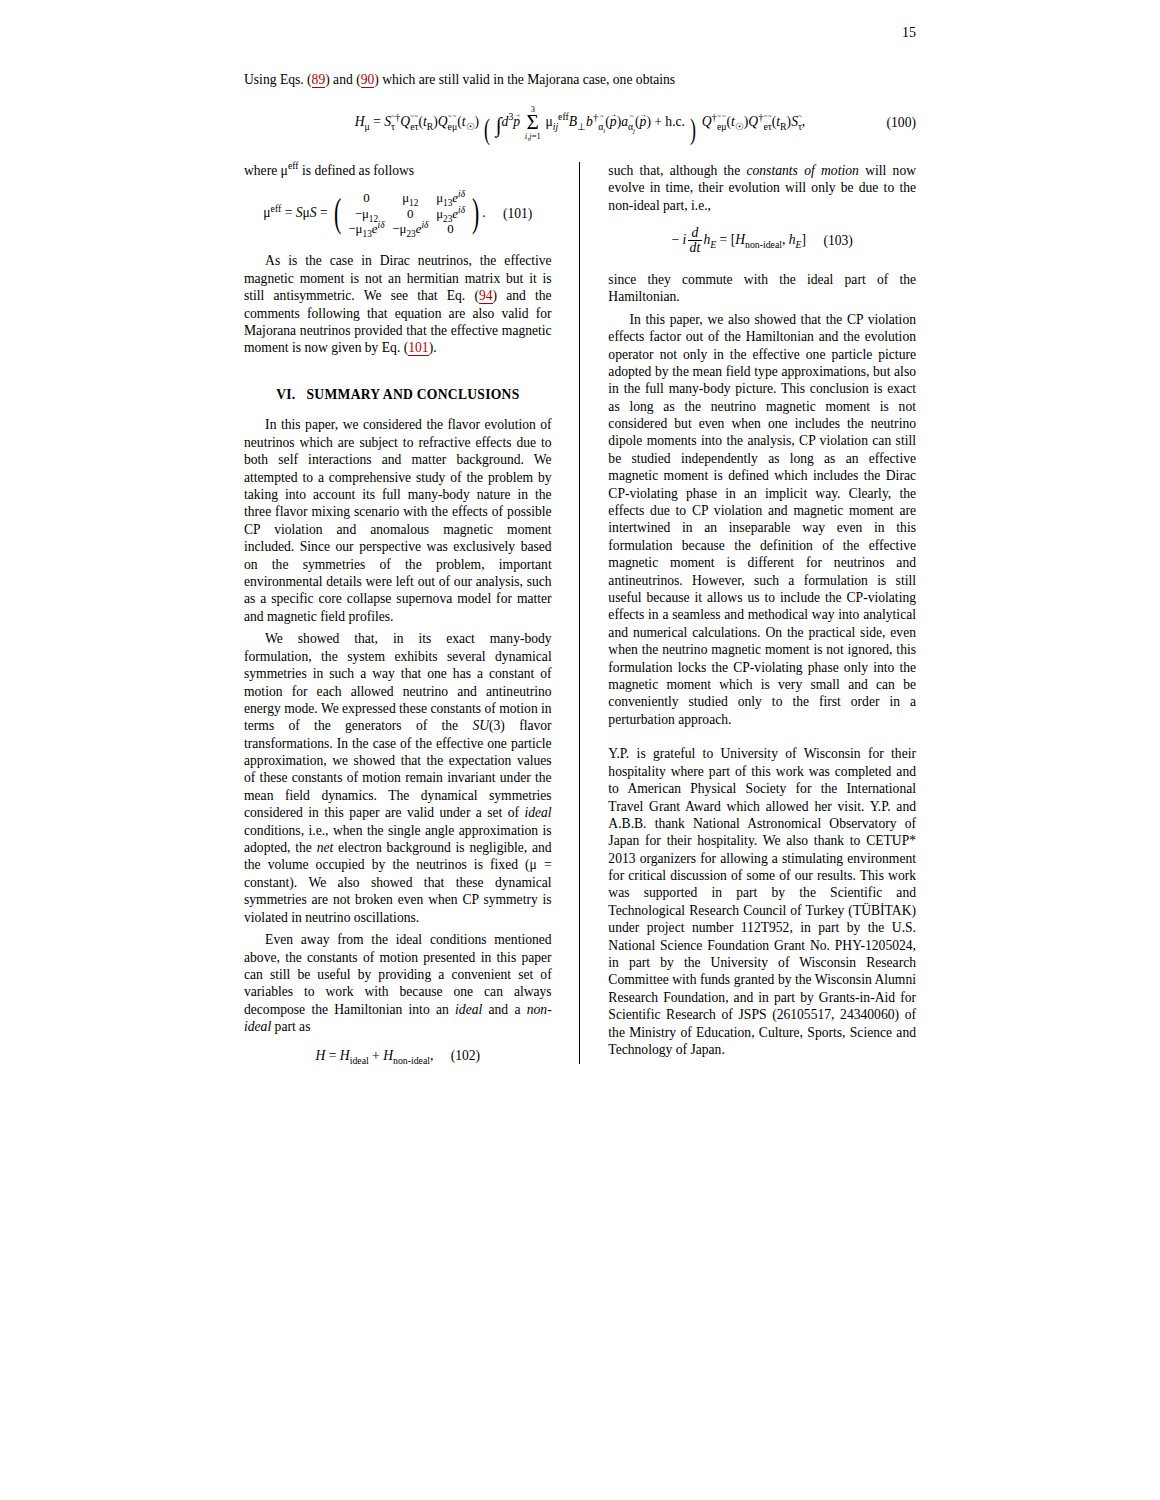15
Using Eqs. (89) and (90) which are still valid in the Majorana case, one obtains
Hμ = Sτ†Qeτ(tR)Qeμ(t☉) ( ∫d3p 3 Σi,j=1 μijeffB⊥b†αi(p)aαj(p) + h.c. ) Q†eμ(t☉)Q†eτ(tR)Sτ,
(100)
where μeff is defined as follows
μeff = SμS = (
| 0 | μ 12 | μ 13 e iδ |
| −μ 12 | 0 | μ 23 e iδ |
| −μ 13 e iδ | −μ 23 e iδ | 0 |
) . (101)
As is the case in Dirac neutrinos, the effective magnetic moment is not an hermitian matrix but it is still antisymmetric. We see that Eq. (94) and the comments following that equation are also valid for Majorana neutrinos provided that the effective magnetic moment is now given by Eq. (101).
VI. Summary and Conclusions
In this paper, we considered the flavor evolution of neutrinos which are subject to refractive effects due to both self interactions and matter background. We attempted to a comprehensive study of the problem by taking into account its full many-body nature in the three flavor mixing scenario with the effects of possible CP violation and anomalous magnetic moment included. Since our perspective was exclusively based on the symmetries of the problem, important environmental details were left out of our analysis, such as a specific core collapse supernova model for matter and magnetic field profiles.
We showed that, in its exact many-body formulation, the system exhibits several dynamical symmetries in such a way that one has a constant of motion for each allowed neutrino and antineutrino energy mode. We expressed these constants of motion in terms of the generators of the SU(3) flavor transformations. In the case of the effective one particle approximation, we showed that the expectation values of these constants of motion remain invariant under the mean field dynamics. The dynamical symmetries considered in this paper are valid under a set of ideal conditions, i.e., when the single angle approximation is adopted, the net electron background is negligible, and the volume occupied by the neutrinos is fixed (μ = constant). We also showed that these dynamical symmetries are not broken even when CP symmetry is violated in neutrino oscillations.
Even away from the ideal conditions mentioned above, the constants of motion presented in this paper can still be useful by providing a convenient set of variables to work with because one can always decompose the Hamiltonian into an ideal and a non-ideal part as
H = Hideal + Hnon-ideal, (102)
such that, although the constants of motion will now evolve in time, their evolution will only be due to the non-ideal part, i.e.,
− iddt hE = [Hnon-ideal, hE] (103)
since they commute with the ideal part of the Hamiltonian.
In this paper, we also showed that the CP violation effects factor out of the Hamiltonian and the evolution operator not only in the effective one particle picture adopted by the mean field type approximations, but also in the full many-body picture. This conclusion is exact as long as the neutrino magnetic moment is not considered but even when one includes the neutrino dipole moments into the analysis, CP violation can still be studied independently as long as an effective magnetic moment is defined which includes the Dirac CP-violating phase in an implicit way. Clearly, the effects due to CP violation and magnetic moment are intertwined in an inseparable way even in this formulation because the definition of the effective magnetic moment is different for neutrinos and antineutrinos. However, such a formulation is still useful because it allows us to include the CP-violating effects in a seamless and methodical way into analytical and numerical calculations. On the practical side, even when the neutrino magnetic moment is not ignored, this formulation locks the CP-violating phase only into the magnetic moment which is very small and can be conveniently studied only to the first order in a perturbation approach.
Y.P. is grateful to University of Wisconsin for their hospitality where part of this work was completed and to American Physical Society for the International Travel Grant Award which allowed her visit. Y.P. and A.B.B. thank National Astronomical Observatory of Japan for their hospitality. We also thank to CETUP* 2013 organizers for allowing a stimulating environment for critical discussion of some of our results. This work was supported in part by the Scientific and Technological Research Council of Turkey (TÜBİTAK) under project number 112T952, in part by the U.S. National Science Foundation Grant No. PHY-1205024, in part by the University of Wisconsin Research Committee with funds granted by the Wisconsin Alumni Research Foundation, and in part by Grants-in-Aid for Scientific Research of JSPS (26105517, 24340060) of the Ministry of Education, Culture, Sports, Science and Technology of Japan.